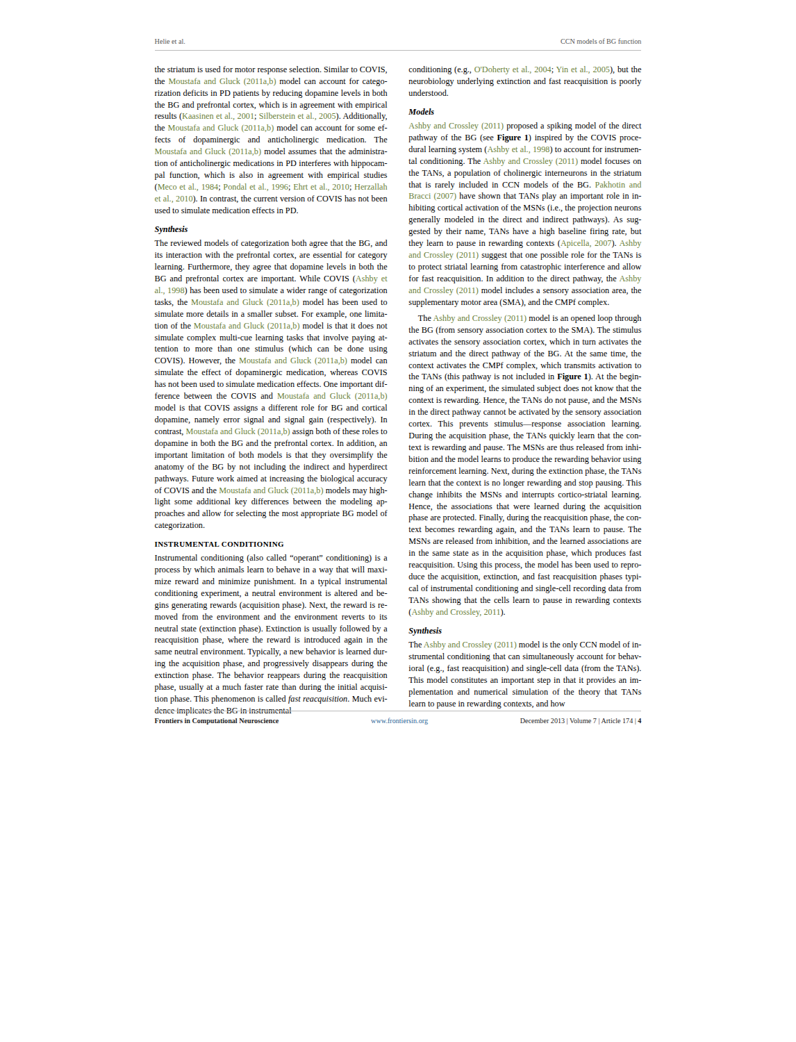Helie et al.
CCN models of BG function
the striatum is used for motor response selection. Similar to COVIS, the Moustafa and Gluck (2011a,b) model can account for categorization deficits in PD patients by reducing dopamine levels in both the BG and prefrontal cortex, which is in agreement with empirical results (Kaasinen et al., 2001; Silberstein et al., 2005). Additionally, the Moustafa and Gluck (2011a,b) model can account for some effects of dopaminergic and anticholinergic medication. The Moustafa and Gluck (2011a,b) model assumes that the administration of anticholinergic medications in PD interferes with hippocampal function, which is also in agreement with empirical studies (Meco et al., 1984; Pondal et al., 1996; Ehrt et al., 2010; Herzallah et al., 2010). In contrast, the current version of COVIS has not been used to simulate medication effects in PD.
Synthesis
The reviewed models of categorization both agree that the BG, and its interaction with the prefrontal cortex, are essential for category learning. Furthermore, they agree that dopamine levels in both the BG and prefrontal cortex are important. While COVIS (Ashby et al., 1998) has been used to simulate a wider range of categorization tasks, the Moustafa and Gluck (2011a,b) model has been used to simulate more details in a smaller subset. For example, one limitation of the Moustafa and Gluck (2011a,b) model is that it does not simulate complex multi-cue learning tasks that involve paying attention to more than one stimulus (which can be done using COVIS). However, the Moustafa and Gluck (2011a,b) model can simulate the effect of dopaminergic medication, whereas COVIS has not been used to simulate medication effects. One important difference between the COVIS and Moustafa and Gluck (2011a,b) model is that COVIS assigns a different role for BG and cortical dopamine, namely error signal and signal gain (respectively). In contrast, Moustafa and Gluck (2011a,b) assign both of these roles to dopamine in both the BG and the prefrontal cortex. In addition, an important limitation of both models is that they oversimplify the anatomy of the BG by not including the indirect and hyperdirect pathways. Future work aimed at increasing the biological accuracy of COVIS and the Moustafa and Gluck (2011a,b) models may highlight some additional key differences between the modeling approaches and allow for selecting the most appropriate BG model of categorization.
Instrumental conditioning
Instrumental conditioning (also called “operant” conditioning) is a process by which animals learn to behave in a way that will maximize reward and minimize punishment. In a typical instrumental conditioning experiment, a neutral environment is altered and begins generating rewards (acquisition phase). Next, the reward is removed from the environment and the environment reverts to its neutral state (extinction phase). Extinction is usually followed by a reacquisition phase, where the reward is introduced again in the same neutral environment. Typically, a new behavior is learned during the acquisition phase, and progressively disappears during the extinction phase. The behavior reappears during the reacquisition phase, usually at a much faster rate than during the initial acquisition phase. This phenomenon is called fast reacquisition. Much evidence implicates the BG in instrumental
conditioning (e.g., O'Doherty et al., 2004; Yin et al., 2005), but the neurobiology underlying extinction and fast reacquisition is poorly understood.
Models
Ashby and Crossley (2011) proposed a spiking model of the direct pathway of the BG (see Figure 1) inspired by the COVIS procedural learning system (Ashby et al., 1998) to account for instrumental conditioning. The Ashby and Crossley (2011) model focuses on the TANs, a population of cholinergic interneurons in the striatum that is rarely included in CCN models of the BG. Pakhotin and Bracci (2007) have shown that TANs play an important role in inhibiting cortical activation of the MSNs (i.e., the projection neurons generally modeled in the direct and indirect pathways). As suggested by their name, TANs have a high baseline firing rate, but they learn to pause in rewarding contexts (Apicella, 2007). Ashby and Crossley (2011) suggest that one possible role for the TANs is to protect striatal learning from catastrophic interference and allow for fast reacquisition. In addition to the direct pathway, the Ashby and Crossley (2011) model includes a sensory association area, the supplementary motor area (SMA), and the CMPf complex.
The Ashby and Crossley (2011) model is an opened loop through the BG (from sensory association cortex to the SMA). The stimulus activates the sensory association cortex, which in turn activates the striatum and the direct pathway of the BG. At the same time, the context activates the CMPf complex, which transmits activation to the TANs (this pathway is not included in Figure 1). At the beginning of an experiment, the simulated subject does not know that the context is rewarding. Hence, the TANs do not pause, and the MSNs in the direct pathway cannot be activated by the sensory association cortex. This prevents stimulus—response association learning. During the acquisition phase, the TANs quickly learn that the context is rewarding and pause. The MSNs are thus released from inhibition and the model learns to produce the rewarding behavior using reinforcement learning. Next, during the extinction phase, the TANs learn that the context is no longer rewarding and stop pausing. This change inhibits the MSNs and interrupts cortico-striatal learning. Hence, the associations that were learned during the acquisition phase are protected. Finally, during the reacquisition phase, the context becomes rewarding again, and the TANs learn to pause. The MSNs are released from inhibition, and the learned associations are in the same state as in the acquisition phase, which produces fast reacquisition. Using this process, the model has been used to reproduce the acquisition, extinction, and fast reacquisition phases typical of instrumental conditioning and single-cell recording data from TANs showing that the cells learn to pause in rewarding contexts (Ashby and Crossley, 2011).
Synthesis
The Ashby and Crossley (2011) model is the only CCN model of instrumental conditioning that can simultaneously account for behavioral (e.g., fast reacquisition) and single-cell data (from the TANs). This model constitutes an important step in that it provides an implementation and numerical simulation of the theory that TANs learn to pause in rewarding contexts, and how
Frontiers in Computational Neuroscience
www.frontiersin.org
December 2013 | Volume 7 | Article 174 | 4